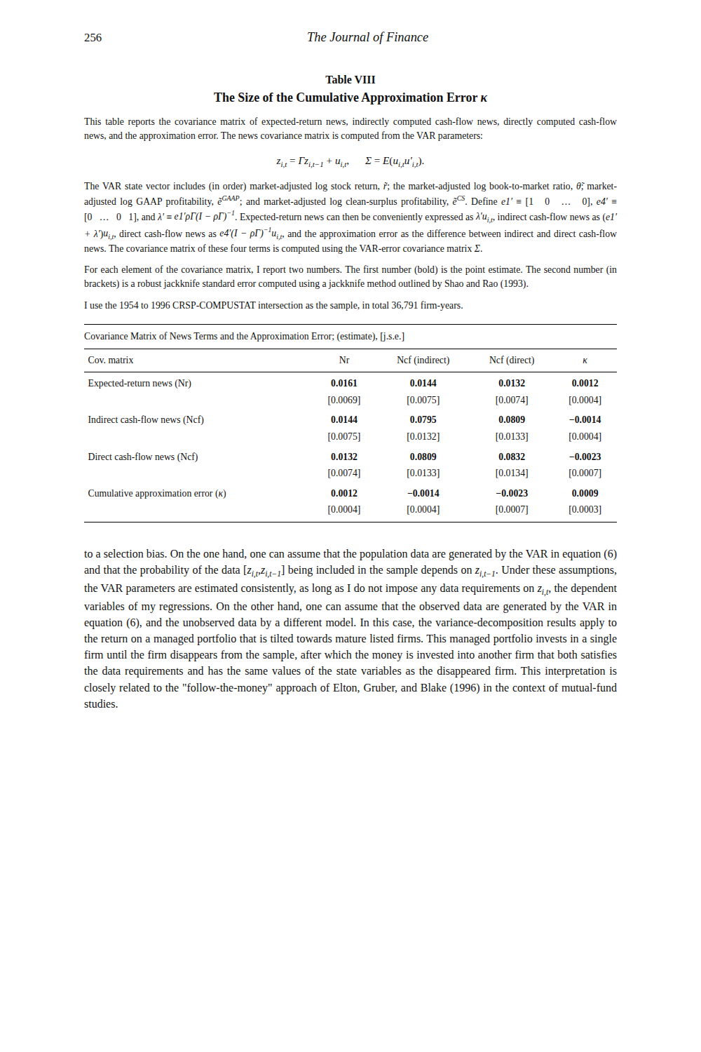256 The Journal of Finance
Table VIII
The Size of the Cumulative Approximation Error κ
This table reports the covariance matrix of expected-return news, indirectly computed cash-flow news, directly computed cash-flow news, and the approximation error. The news covariance matrix is computed from the VAR parameters:
zi,t = Γzi,t−1 + ui,t, Σ = E(ui,tu′i,t).
The VAR state vector includes (in order) market-adjusted log stock return, r̃; the market-adjusted log book-to-market ratio, θ̃; market-adjusted log GAAP profitability, ẽGAAP; and market-adjusted log clean-surplus profitability, ẽCS. Define e1′ ≡ [1 0 … 0], e4′ ≡ [0 … 0 1], and λ′ ≡ e1′ρΓ(I − ρΓ)−1. Expected-return news can then be conveniently expressed as λ′ui,t, indirect cash-flow news as (e1′ + λ′)ui,t, direct cash-flow news as e4′(I − ρΓ)−1ui,t, and the approximation error as the difference between indirect and direct cash-flow news. The covariance matrix of these four terms is computed using the VAR-error covariance matrix Σ.
For each element of the covariance matrix, I report two numbers. The first number (bold) is the point estimate. The second number (in brackets) is a robust jackknife standard error computed using a jackknife method outlined by Shao and Rao (1993).
I use the 1954 to 1996 CRSP-COMPUSTAT intersection as the sample, in total 36,791 firm-years.
Covariance Matrix of News Terms and the Approximation Error; (estimate), [j.s.e.]
| Cov. matrix | Nr | Ncf (indirect) | Ncf (direct) | κ |
| --- | --- | --- | --- | --- |
| Expected-return news (Nr) | 0.0161 | 0.0144 | 0.0132 | 0.0012 |
| [0.0069] | [0.0075] | [0.0074] | [0.0004] |
| Indirect cash-flow news (Ncf) | 0.0144 | 0.0795 | 0.0809 | −0.0014 |
| [0.0075] | [0.0132] | [0.0133] | [0.0004] |
| Direct cash-flow news (Ncf) | 0.0132 | 0.0809 | 0.0832 | −0.0023 |
| [0.0074] | [0.0133] | [0.0134] | [0.0007] |
| Cumulative approximation error ( κ ) | 0.0012 | −0.0014 | −0.0023 | 0.0009 |
| [0.0004] | [0.0004] | [0.0007] | [0.0003] |
to a selection bias. On the one hand, one can assume that the population data are generated by the VAR in equation (6) and that the probability of the data [zi,t,zi,t−1] being included in the sample depends on zi,t−1. Under these assumptions, the VAR parameters are estimated consistently, as long as I do not impose any data requirements on zi,t, the dependent variables of my regressions. On the other hand, one can assume that the observed data are generated by the VAR in equation (6), and the unobserved data by a different model. In this case, the variance-decomposition results apply to the return on a managed portfolio that is tilted towards mature listed firms. This managed portfolio invests in a single firm until the firm disappears from the sample, after which the money is invested into another firm that both satisfies the data requirements and has the same values of the state variables as the disappeared firm. This interpretation is closely related to the "follow-the-money" approach of Elton, Gruber, and Blake (1996) in the context of mutual-fund studies.